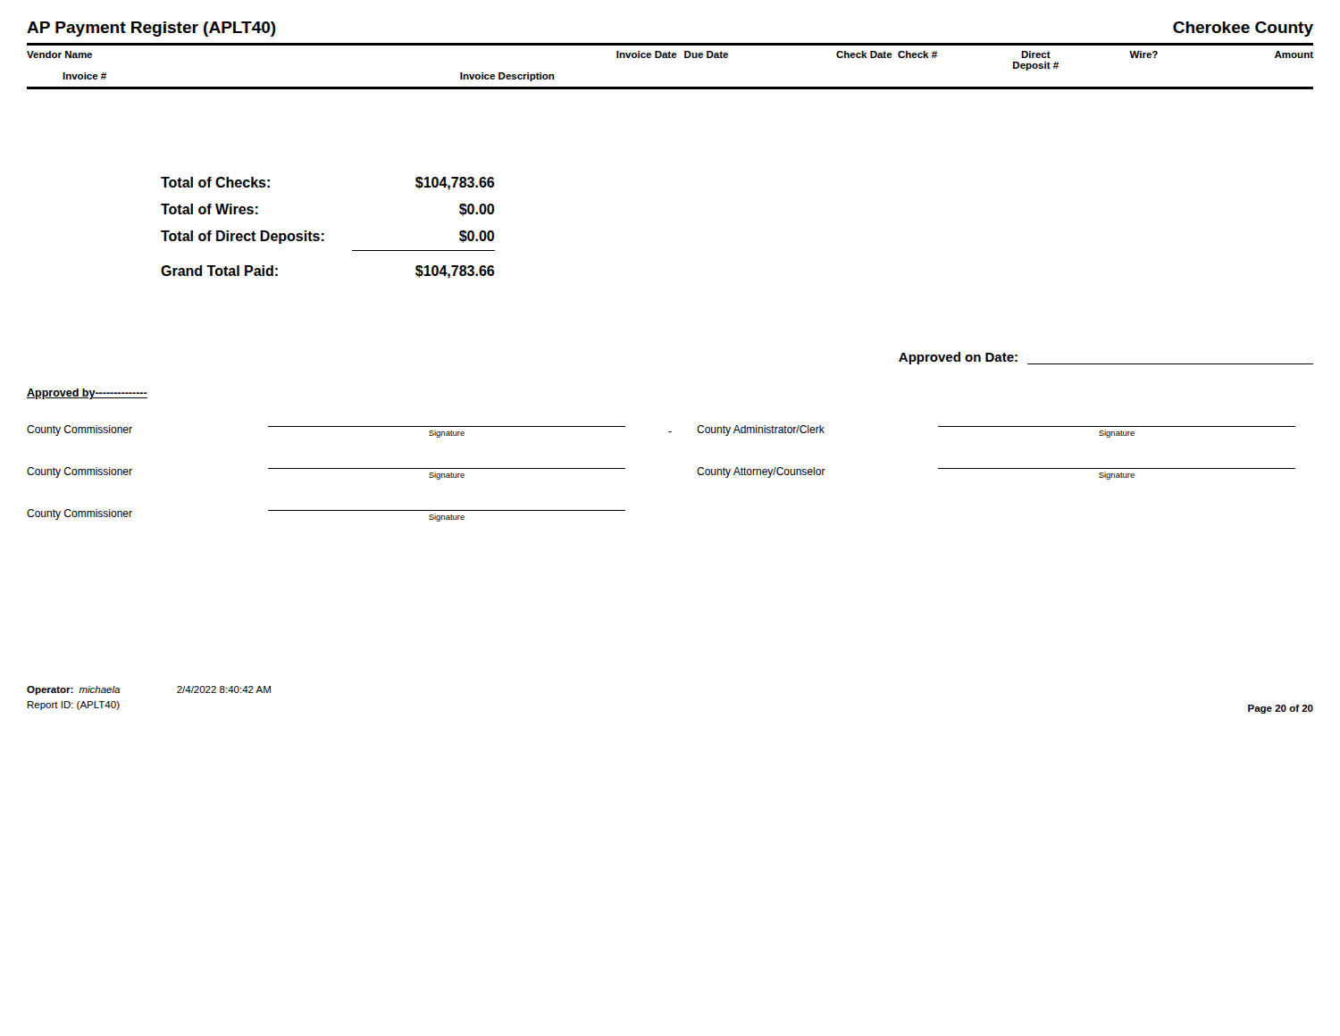AP Payment Register (APLT40)
Cherokee County
| Vendor Name | Invoice Date | Due Date | Check Date Check # | Direct Deposit # | Wire? | Amount |
| Invoice # | Invoice Description | | | | |
| Total of Checks: | $104,783.66 |
| Total of Wires: | $0.00 |
| Total of Direct Deposits: | $0.00 |
| Grand Total Paid: | $104,783.66 |
Approved on Date:
Approved by--------------
| County Commissioner | Signature | - | County Administrator/Clerk | Signature |
| County Commissioner | Signature | | County Attorney/Counselor | Signature |
| County Commissioner | Signature | | | |
Operator: michaela 2/4/2022 8:40:42 AM
Report ID: (APLT40)
Page 20 of 20